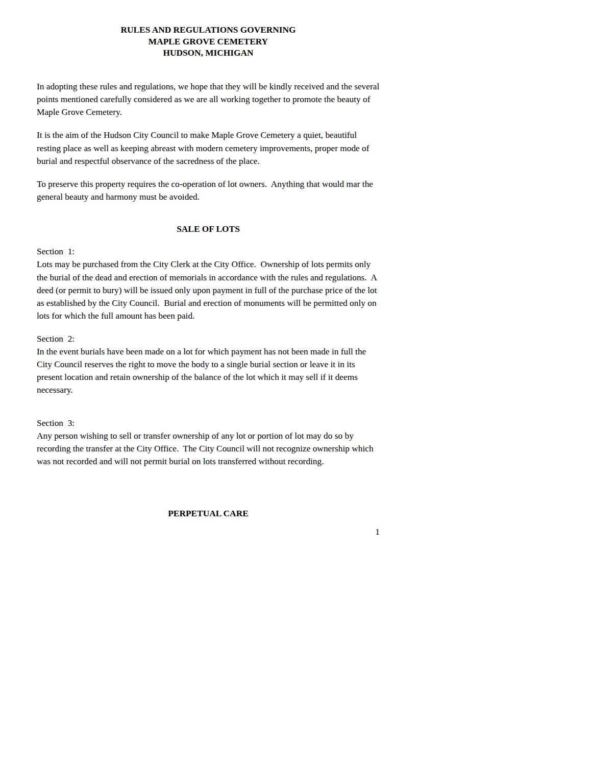Rules and Regulations Governing
Maple Grove Cemetery
Hudson, Michigan
In adopting these rules and regulations, we hope that they will be kindly received and the several points mentioned carefully considered as we are all working together to promote the beauty of Maple Grove Cemetery.
It is the aim of the Hudson City Council to make Maple Grove Cemetery a quiet, beautiful resting place as well as keeping abreast with modern cemetery improvements, proper mode of burial and respectful observance of the sacredness of the place.
To preserve this property requires the co-operation of lot owners. Anything that would mar the general beauty and harmony must be avoided.
Sale of Lots
Section 1:
Lots may be purchased from the City Clerk at the City Office. Ownership of lots permits only the burial of the dead and erection of memorials in accordance with the rules and regulations. A deed (or permit to bury) will be issued only upon payment in full of the purchase price of the lot as established by the City Council. Burial and erection of monuments will be permitted only on lots for which the full amount has been paid.
Section 2:
In the event burials have been made on a lot for which payment has not been made in full the City Council reserves the right to move the body to a single burial section or leave it in its present location and retain ownership of the balance of the lot which it may sell if it deems necessary.
Section 3:
Any person wishing to sell or transfer ownership of any lot or portion of lot may do so by recording the transfer at the City Office. The City Council will not recognize ownership which was not recorded and will not permit burial on lots transferred without recording.
Perpetual Care
1